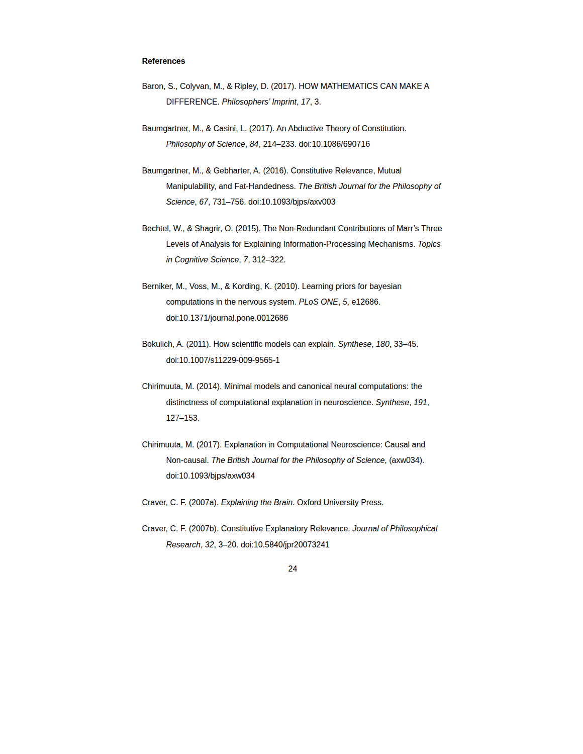References
Baron, S., Colyvan, M., & Ripley, D. (2017). HOW MATHEMATICS CAN MAKE A DIFFERENCE. Philosophers’ Imprint, 17, 3.
Baumgartner, M., & Casini, L. (2017). An Abductive Theory of Constitution. Philosophy of Science, 84, 214–233. doi:10.1086/690716
Baumgartner, M., & Gebharter, A. (2016). Constitutive Relevance, Mutual Manipulability, and Fat-Handedness. The British Journal for the Philosophy of Science, 67, 731–756. doi:10.1093/bjps/axv003
Bechtel, W., & Shagrir, O. (2015). The Non-Redundant Contributions of Marr’s Three Levels of Analysis for Explaining Information-Processing Mechanisms. Topics in Cognitive Science, 7, 312–322.
Berniker, M., Voss, M., & Kording, K. (2010). Learning priors for bayesian computations in the nervous system. PLoS ONE, 5, e12686. doi:10.1371/journal.pone.0012686
Bokulich, A. (2011). How scientific models can explain. Synthese, 180, 33–45. doi:10.1007/s11229-009-9565-1
Chirimuuta, M. (2014). Minimal models and canonical neural computations: the distinctness of computational explanation in neuroscience. Synthese, 191, 127–153.
Chirimuuta, M. (2017). Explanation in Computational Neuroscience: Causal and Non-causal. The British Journal for the Philosophy of Science, (axw034). doi:10.1093/bjps/axw034
Craver, C. F. (2007a). Explaining the Brain. Oxford University Press.
Craver, C. F. (2007b). Constitutive Explanatory Relevance. Journal of Philosophical Research, 32, 3–20. doi:10.5840/jpr20073241
24